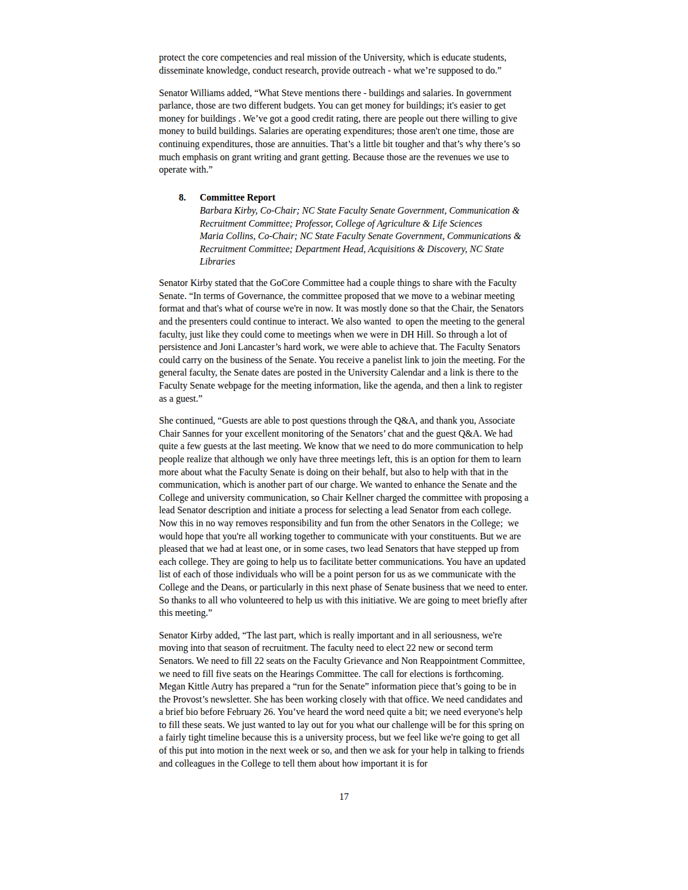protect the core competencies and real mission of the University, which is educate students, disseminate knowledge, conduct research, provide outreach - what we’re supposed to do.”
Senator Williams added, “What Steve mentions there - buildings and salaries. In government parlance, those are two different budgets. You can get money for buildings; it's easier to get money for buildings . We’ve got a good credit rating, there are people out there willing to give money to build buildings. Salaries are operating expenditures; those aren't one time, those are continuing expenditures, those are annuities. That’s a little bit tougher and that’s why there’s so much emphasis on grant writing and grant getting. Because those are the revenues we use to operate with.”
8.
Committee Report
Barbara Kirby, Co-Chair; NC State Faculty Senate Government, Communication & Recruitment Committee; Professor, College of Agriculture & Life Sciences
Maria Collins, Co-Chair; NC State Faculty Senate Government, Communications & Recruitment Committee; Department Head, Acquisitions & Discovery, NC State Libraries
Senator Kirby stated that the GoCore Committee had a couple things to share with the Faculty Senate. “In terms of Governance, the committee proposed that we move to a webinar meeting format and that's what of course we're in now. It was mostly done so that the Chair, the Senators and the presenters could continue to interact. We also wanted to open the meeting to the general faculty, just like they could come to meetings when we were in DH Hill. So through a lot of persistence and Joni Lancaster’s hard work, we were able to achieve that. The Faculty Senators could carry on the business of the Senate. You receive a panelist link to join the meeting. For the general faculty, the Senate dates are posted in the University Calendar and a link is there to the Faculty Senate webpage for the meeting information, like the agenda, and then a link to register as a guest.”
She continued, “Guests are able to post questions through the Q&A, and thank you, Associate Chair Sannes for your excellent monitoring of the Senators’ chat and the guest Q&A. We had quite a few guests at the last meeting. We know that we need to do more communication to help people realize that although we only have three meetings left, this is an option for them to learn more about what the Faculty Senate is doing on their behalf, but also to help with that in the communication, which is another part of our charge. We wanted to enhance the Senate and the College and university communication, so Chair Kellner charged the committee with proposing a lead Senator description and initiate a process for selecting a lead Senator from each college. Now this in no way removes responsibility and fun from the other Senators in the College; we would hope that you're all working together to communicate with your constituents. But we are pleased that we had at least one, or in some cases, two lead Senators that have stepped up from each college. They are going to help us to facilitate better communications. You have an updated list of each of those individuals who will be a point person for us as we communicate with the College and the Deans, or particularly in this next phase of Senate business that we need to enter. So thanks to all who volunteered to help us with this initiative. We are going to meet briefly after this meeting.”
Senator Kirby added, “The last part, which is really important and in all seriousness, we're moving into that season of recruitment. The faculty need to elect 22 new or second term Senators. We need to fill 22 seats on the Faculty Grievance and Non Reappointment Committee, we need to fill five seats on the Hearings Committee. The call for elections is forthcoming. Megan Kittle Autry has prepared a “run for the Senate” information piece that’s going to be in the Provost’s newsletter. She has been working closely with that office. We need candidates and a brief bio before February 26. You’ve heard the word need quite a bit; we need everyone's help to fill these seats. We just wanted to lay out for you what our challenge will be for this spring on a fairly tight timeline because this is a university process, but we feel like we're going to get all of this put into motion in the next week or so, and then we ask for your help in talking to friends and colleagues in the College to tell them about how important it is for
17